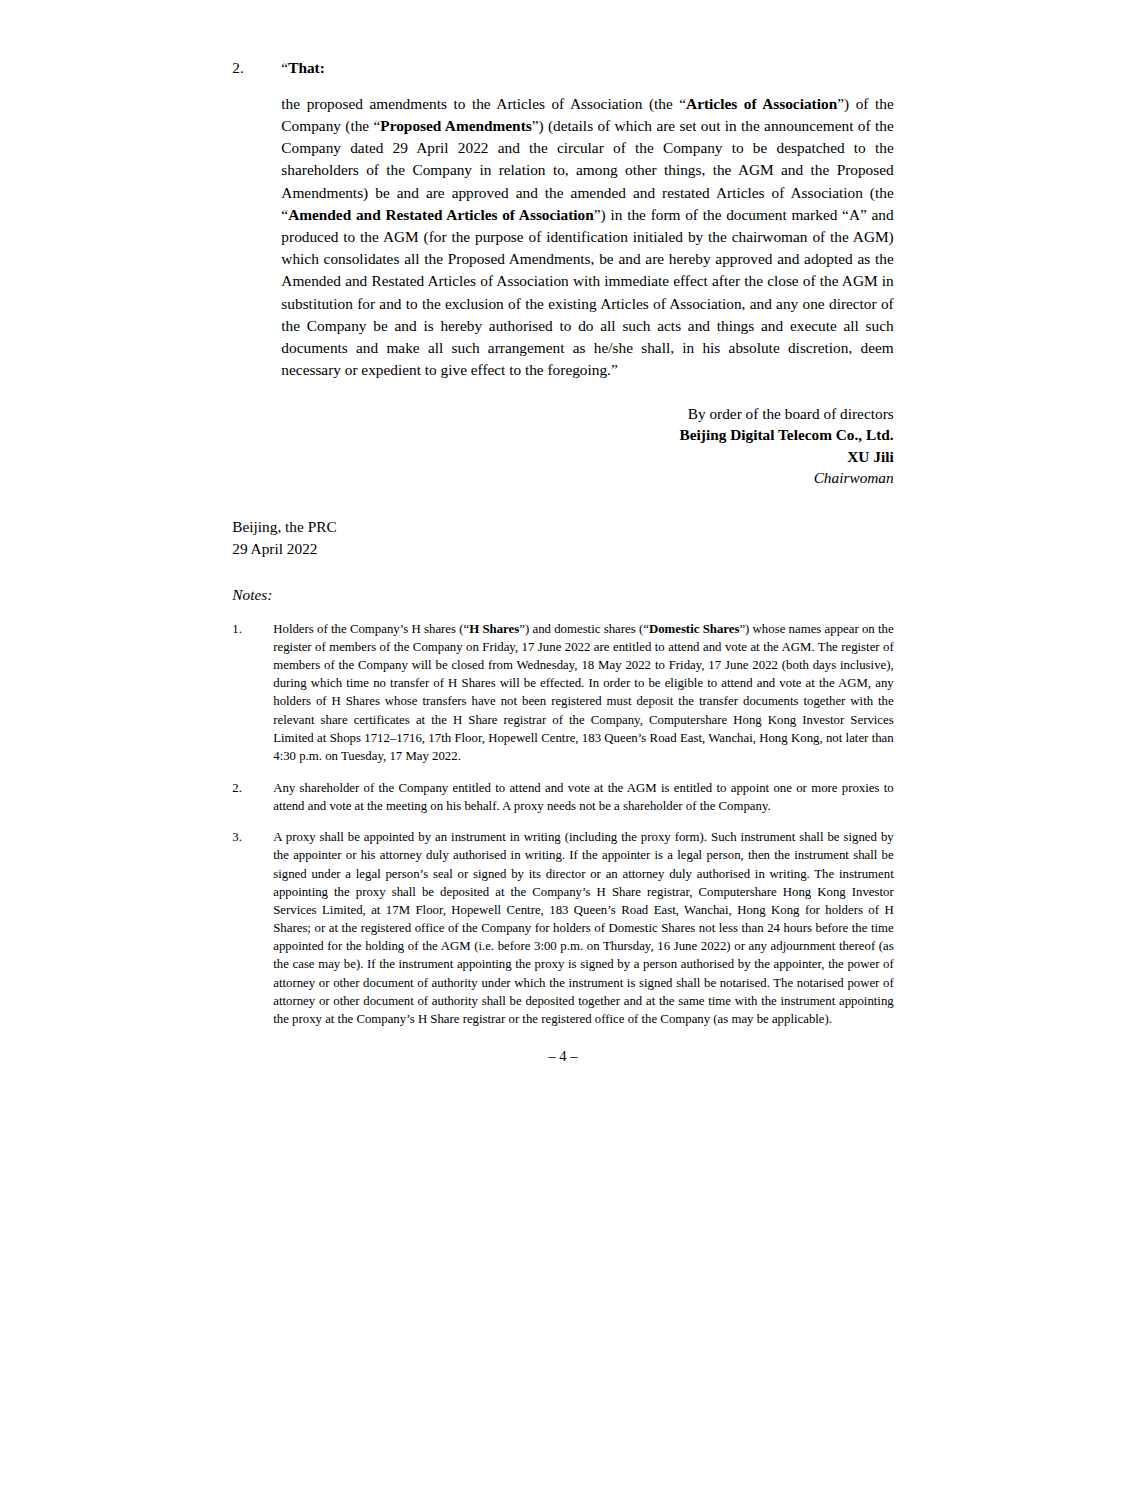2.
“That:
the proposed amendments to the Articles of Association (the “Articles of Association”) of the Company (the “Proposed Amendments”) (details of which are set out in the announcement of the Company dated 29 April 2022 and the circular of the Company to be despatched to the shareholders of the Company in relation to, among other things, the AGM and the Proposed Amendments) be and are approved and the amended and restated Articles of Association (the “Amended and Restated Articles of Association”) in the form of the document marked “A” and produced to the AGM (for the purpose of identification initialed by the chairwoman of the AGM) which consolidates all the Proposed Amendments, be and are hereby approved and adopted as the Amended and Restated Articles of Association with immediate effect after the close of the AGM in substitution for and to the exclusion of the existing Articles of Association, and any one director of the Company be and is hereby authorised to do all such acts and things and execute all such documents and make all such arrangement as he/she shall, in his absolute discretion, deem necessary or expedient to give effect to the foregoing.”
By order of the board of directors
Beijing Digital Telecom Co., Ltd.
XU Jili
Chairwoman
Beijing, the PRC
29 April 2022
Notes:
1.
Holders of the Company’s H shares (“H Shares”) and domestic shares (“Domestic Shares”) whose names appear on the register of members of the Company on Friday, 17 June 2022 are entitled to attend and vote at the AGM. The register of members of the Company will be closed from Wednesday, 18 May 2022 to Friday, 17 June 2022 (both days inclusive), during which time no transfer of H Shares will be effected. In order to be eligible to attend and vote at the AGM, any holders of H Shares whose transfers have not been registered must deposit the transfer documents together with the relevant share certificates at the H Share registrar of the Company, Computershare Hong Kong Investor Services Limited at Shops 1712–1716, 17th Floor, Hopewell Centre, 183 Queen’s Road East, Wanchai, Hong Kong, not later than 4:30 p.m. on Tuesday, 17 May 2022.
2.
Any shareholder of the Company entitled to attend and vote at the AGM is entitled to appoint one or more proxies to attend and vote at the meeting on his behalf. A proxy needs not be a shareholder of the Company.
3.
A proxy shall be appointed by an instrument in writing (including the proxy form). Such instrument shall be signed by the appointer or his attorney duly authorised in writing. If the appointer is a legal person, then the instrument shall be signed under a legal person’s seal or signed by its director or an attorney duly authorised in writing. The instrument appointing the proxy shall be deposited at the Company’s H Share registrar, Computershare Hong Kong Investor Services Limited, at 17M Floor, Hopewell Centre, 183 Queen’s Road East, Wanchai, Hong Kong for holders of H Shares; or at the registered office of the Company for holders of Domestic Shares not less than 24 hours before the time appointed for the holding of the AGM (i.e. before 3:00 p.m. on Thursday, 16 June 2022) or any adjournment thereof (as the case may be). If the instrument appointing the proxy is signed by a person authorised by the appointer, the power of attorney or other document of authority under which the instrument is signed shall be notarised. The notarised power of attorney or other document of authority shall be deposited together and at the same time with the instrument appointing the proxy at the Company’s H Share registrar or the registered office of the Company (as may be applicable).
– 4 –